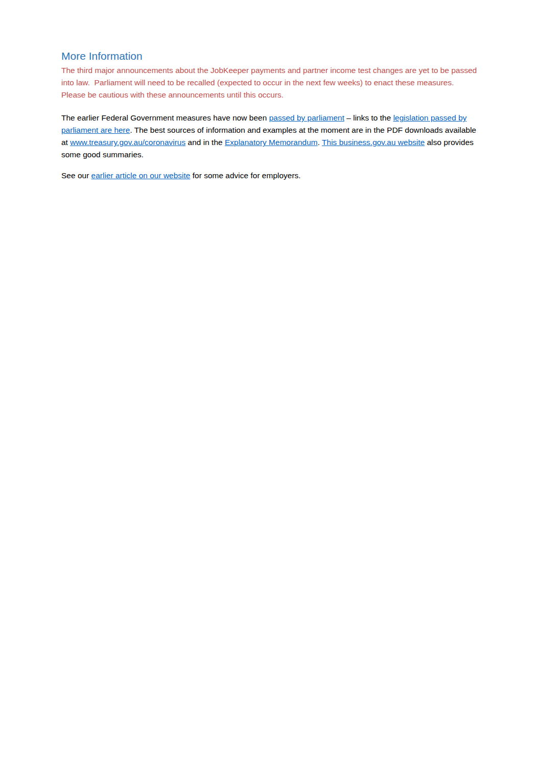More Information
The third major announcements about the JobKeeper payments and partner income test changes are yet to be passed into law. Parliament will need to be recalled (expected to occur in the next few weeks) to enact these measures. Please be cautious with these announcements until this occurs.
The earlier Federal Government measures have now been passed by parliament – links to the legislation passed by parliament are here. The best sources of information and examples at the moment are in the PDF downloads available at www.treasury.gov.au/coronavirus and in the Explanatory Memorandum. This business.gov.au website also provides some good summaries.
See our earlier article on our website for some advice for employers.